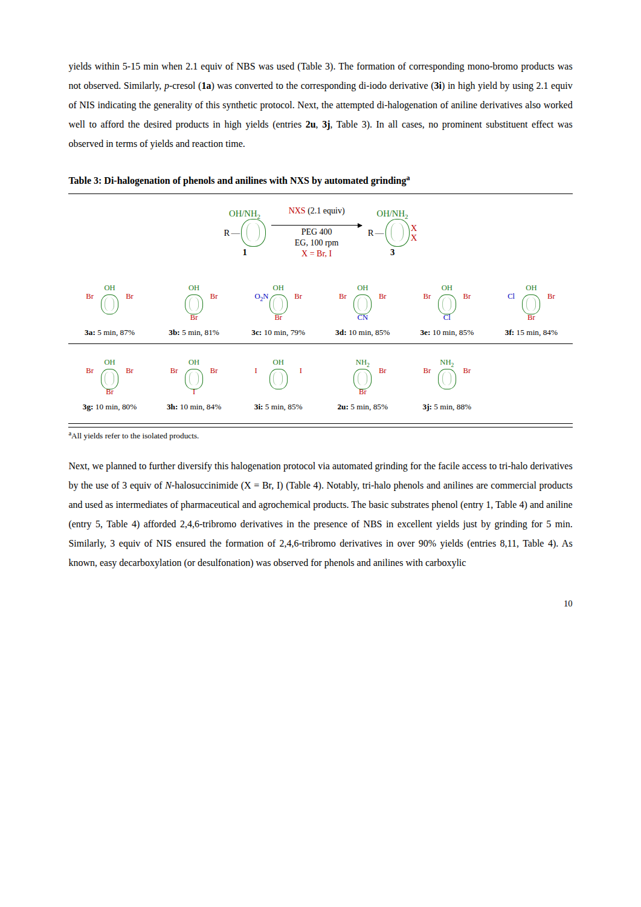yields within 5-15 min when 2.1 equiv of NBS was used (Table 3). The formation of corresponding mono-bromo products was not observed. Similarly, p-cresol (1a) was converted to the corresponding di-iodo derivative (3i) in high yield by using 2.1 equiv of NIS indicating the generality of this synthetic protocol. Next, the attempted di-halogenation of aniline derivatives also worked well to afford the desired products in high yields (entries 2u, 3j, Table 3). In all cases, no prominent substituent effect was observed in terms of yields and reaction time.
Table 3: Di-halogenation of phenols and anilines with NXS by automated grindinga
OH/NH2
R—
1
NXS (2.1 equiv)
PEG 400
EG, 100 rpm
X = Br, I
OH/NH2
R— X
X
3
OH Br Br
3a: 5 min, 87%
OH Br Br
3b: 5 min, 81%
OH O2N Br Br
3c: 10 min, 79%
OH Br Br CN
3d: 10 min, 85%
OH Br Br Cl
3e: 10 min, 85%
OH Cl Br Br
3f: 15 min, 84%
OH Br Br Br
3g: 10 min, 80%
OH Br Br I
3h: 10 min, 84%
OH I I
3i: 5 min, 85%
NH2 Br Br
2u: 5 min, 85%
NH2 Br Br
3j: 5 min, 88%
aAll yields refer to the isolated products.
Next, we planned to further diversify this halogenation protocol via automated grinding for the facile access to tri-halo derivatives by the use of 3 equiv of N-halosuccinimide (X = Br, I) (Table 4). Notably, tri-halo phenols and anilines are commercial products and used as intermediates of pharmaceutical and agrochemical products. The basic substrates phenol (entry 1, Table 4) and aniline (entry 5, Table 4) afforded 2,4,6-tribromo derivatives in the presence of NBS in excellent yields just by grinding for 5 min. Similarly, 3 equiv of NIS ensured the formation of 2,4,6-tribromo derivatives in over 90% yields (entries 8,11, Table 4). As known, easy decarboxylation (or desulfonation) was observed for phenols and anilines with carboxylic
10